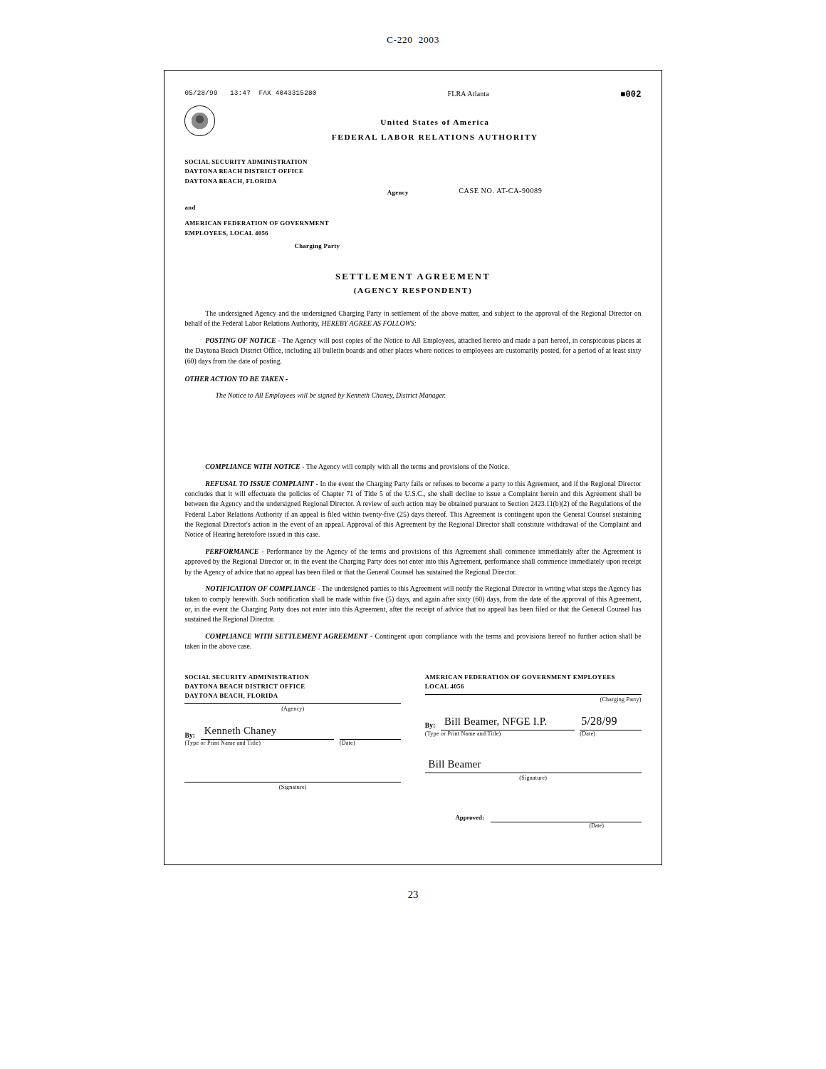C-220 2003
05/28/99 13:47 FAX 4043315280 FLRA Atlanta ■002
United States of America
FEDERAL LABOR RELATIONS AUTHORITY
SOCIAL SECURITY ADMINISTRATION
DAYTONA BEACH DISTRICT OFFICE
DAYTONA BEACH, FLORIDA
Agency
and
AMERICAN FEDERATION OF GOVERNMENT
EMPLOYEES, LOCAL 4056
Charging Party
CASE NO. AT-CA-90089
SETTLEMENT AGREEMENT
(AGENCY RESPONDENT)
The undersigned Agency and the undersigned Charging Party in settlement of the above matter, and subject to the approval of the Regional Director on behalf of the Federal Labor Relations Authority, HEREBY AGREE AS FOLLOWS:
POSTING OF NOTICE - The Agency will post copies of the Notice to All Employees, attached hereto and made a part hereof, in conspicuous places at the Daytona Beach District Office, including all bulletin boards and other places where notices to employees are customarily posted, for a period of at least sixty (60) days from the date of posting.
OTHER ACTION TO BE TAKEN -
The Notice to All Employees will be signed by Kenneth Chaney, District Manager.
COMPLIANCE WITH NOTICE - The Agency will comply with all the terms and provisions of the Notice.
REFUSAL TO ISSUE COMPLAINT - In the event the Charging Party fails or refuses to become a party to this Agreement, and if the Regional Director concludes that it will effectuate the policies of Chapter 71 of Title 5 of the U.S.C., she shall decline to issue a Complaint herein and this Agreement shall be between the Agency and the undersigned Regional Director. A review of such action may be obtained pursuant to Section 2423.11(b)(2) of the Regulations of the Federal Labor Relations Authority if an appeal is filed within twenty-five (25) days thereof. This Agreement is contingent upon the General Counsel sustaining the Regional Director's action in the event of an appeal. Approval of this Agreement by the Regional Director shall constitute withdrawal of the Complaint and Notice of Hearing heretofore issued in this case.
PERFORMANCE - Performance by the Agency of the terms and provisions of this Agreement shall commence immediately after the Agreement is approved by the Regional Director or, in the event the Charging Party does not enter into this Agreement, performance shall commence immediately upon receipt by the Agency of advice that no appeal has been filed or that the General Counsel has sustained the Regional Director.
NOTIFICATION OF COMPLIANCE - The undersigned parties to this Agreement will notify the Regional Director in writing what steps the Agency has taken to comply herewith. Such notification shall be made within five (5) days, and again after sixty (60) days, from the date of the approval of this Agreement, or, in the event the Charging Party does not enter into this Agreement, after the receipt of advice that no appeal has been filed or that the General Counsel has sustained the Regional Director.
COMPLIANCE WITH SETTLEMENT AGREEMENT - Contingent upon compliance with the terms and provisions hereof no further action shall be taken in the above case.
SOCIAL SECURITY ADMINISTRATION
DAYTONA BEACH DISTRICT OFFICE
DAYTONA BEACH, FLORIDA
(Agency)
By:
Kenneth Chaney
(Type or Print Name and Title)
(Date)
(Signature)
AMERICAN FEDERATION OF GOVERNMENT EMPLOYEES
LOCAL 4056
(Charging Party)
By:
Bill Beamer, NFGE I.P.
5/28/99
(Type or Print Name and Title)
(Date)
Bill Beamer
(Signature)
Approved:
(Date)
23